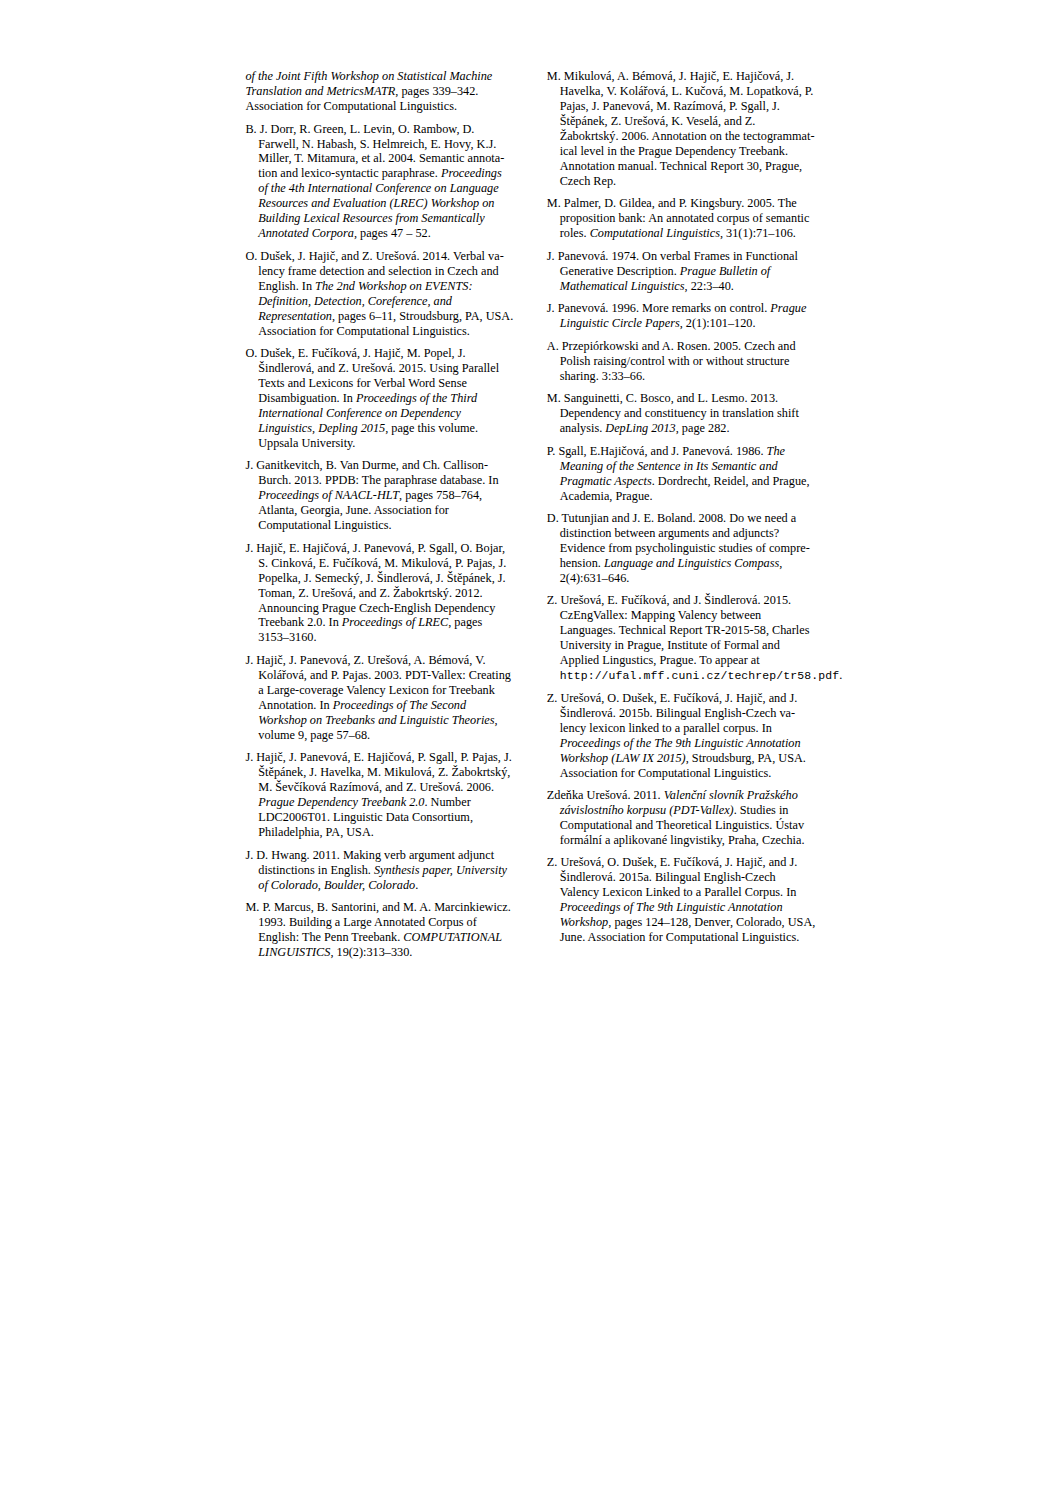of the Joint Fifth Workshop on Statistical Machine Translation and MetricsMATR, pages 339–342. Association for Computational Linguistics.
B. J. Dorr, R. Green, L. Levin, O. Rambow, D. Farwell, N. Habash, S. Helmreich, E. Hovy, K.J. Miller, T. Mitamura, et al. 2004. Semantic annotation and lexico-syntactic paraphrase. Proceedings of the 4th International Conference on Language Resources and Evaluation (LREC) Workshop on Building Lexical Resources from Semantically Annotated Corpora, pages 47 – 52.
O. Dušek, J. Hajič, and Z. Urešová. 2014. Verbal valency frame detection and selection in Czech and English. In The 2nd Workshop on EVENTS: Definition, Detection, Coreference, and Representation, pages 6–11, Stroudsburg, PA, USA. Association for Computational Linguistics.
O. Dušek, E. Fučíková, J. Hajič, M. Popel, J. Šindlerová, and Z. Urešová. 2015. Using Parallel Texts and Lexicons for Verbal Word Sense Disambiguation. In Proceedings of the Third International Conference on Dependency Linguistics, Depling 2015, page this volume. Uppsala University.
J. Ganitkevitch, B. Van Durme, and Ch. Callison-Burch. 2013. PPDB: The paraphrase database. In Proceedings of NAACL-HLT, pages 758–764, Atlanta, Georgia, June. Association for Computational Linguistics.
J. Hajič, E. Hajičová, J. Panevová, P. Sgall, O. Bojar, S. Cinková, E. Fučíková, M. Mikulová, P. Pajas, J. Popelka, J. Semecký, J. Šindlerová, J. Štěpánek, J. Toman, Z. Urešová, and Z. Žabokrtský. 2012. Announcing Prague Czech-English Dependency Treebank 2.0. In Proceedings of LREC, pages 3153–3160.
J. Hajič, J. Panevová, Z. Urešová, A. Bémová, V. Kolářová, and P. Pajas. 2003. PDT-Vallex: Creating a Large-coverage Valency Lexicon for Treebank Annotation. In Proceedings of The Second Workshop on Treebanks and Linguistic Theories, volume 9, page 57–68.
J. Hajič, J. Panevová, E. Hajičová, P. Sgall, P. Pajas, J. Štěpánek, J. Havelka, M. Mikulová, Z. Žabokrtský, M. Ševčíková Razímová, and Z. Urešová. 2006. Prague Dependency Treebank 2.0. Number LDC2006T01. Linguistic Data Consortium, Philadelphia, PA, USA.
J. D. Hwang. 2011. Making verb argument adjunct distinctions in English. Synthesis paper, University of Colorado, Boulder, Colorado.
M. P. Marcus, B. Santorini, and M. A. Marcinkiewicz. 1993. Building a Large Annotated Corpus of English: The Penn Treebank. COMPUTATIONAL LINGUISTICS, 19(2):313–330.
M. Mikulová, A. Bémová, J. Hajič, E. Hajičová, J. Havelka, V. Kolářová, L. Kučová, M. Lopatková, P. Pajas, J. Panevová, M. Razímová, P. Sgall, J. Štěpánek, Z. Urešová, K. Veselá, and Z. Žabokrtský. 2006. Annotation on the tectogrammatical level in the Prague Dependency Treebank. Annotation manual. Technical Report 30, Prague, Czech Rep.
M. Palmer, D. Gildea, and P. Kingsbury. 2005. The proposition bank: An annotated corpus of semantic roles. Computational Linguistics, 31(1):71–106.
J. Panevová. 1974. On verbal Frames in Functional Generative Description. Prague Bulletin of Mathematical Linguistics, 22:3–40.
J. Panevová. 1996. More remarks on control. Prague Linguistic Circle Papers, 2(1):101–120.
A. Przepiórkowski and A. Rosen. 2005. Czech and Polish raising/control with or without structure sharing. 3:33–66.
M. Sanguinetti, C. Bosco, and L. Lesmo. 2013. Dependency and constituency in translation shift analysis. DepLing 2013, page 282.
P. Sgall, E.Hajičová, and J. Panevová. 1986. The Meaning of the Sentence in Its Semantic and Pragmatic Aspects. Dordrecht, Reidel, and Prague, Academia, Prague.
D. Tutunjian and J. E. Boland. 2008. Do we need a distinction between arguments and adjuncts? Evidence from psycholinguistic studies of comprehension. Language and Linguistics Compass, 2(4):631–646.
Z. Urešová, E. Fučíková, and J. Šindlerová. 2015. CzEngVallex: Mapping Valency between Languages. Technical Report TR-2015-58, Charles University in Prague, Institute of Formal and Applied Lingustics, Prague. To appear at http://ufal.mff.cuni.cz/techrep/tr58.pdf.
Z. Urešová, O. Dušek, E. Fučíková, J. Hajič, and J. Šindlerová. 2015b. Bilingual English-Czech valency lexicon linked to a parallel corpus. In Proceedings of the The 9th Linguistic Annotation Workshop (LAW IX 2015), Stroudsburg, PA, USA. Association for Computational Linguistics.
Zdeňka Urešová. 2011. Valenční slovník Pražského závislostního korpusu (PDT-Vallex). Studies in Computational and Theoretical Linguistics. Ústav formální a aplikované lingvistiky, Praha, Czechia.
Z. Urešová, O. Dušek, E. Fučíková, J. Hajič, and J. Šindlerová. 2015a. Bilingual English-Czech Valency Lexicon Linked to a Parallel Corpus. In Proceedings of The 9th Linguistic Annotation Workshop, pages 124–128, Denver, Colorado, USA, June. Association for Computational Linguistics.